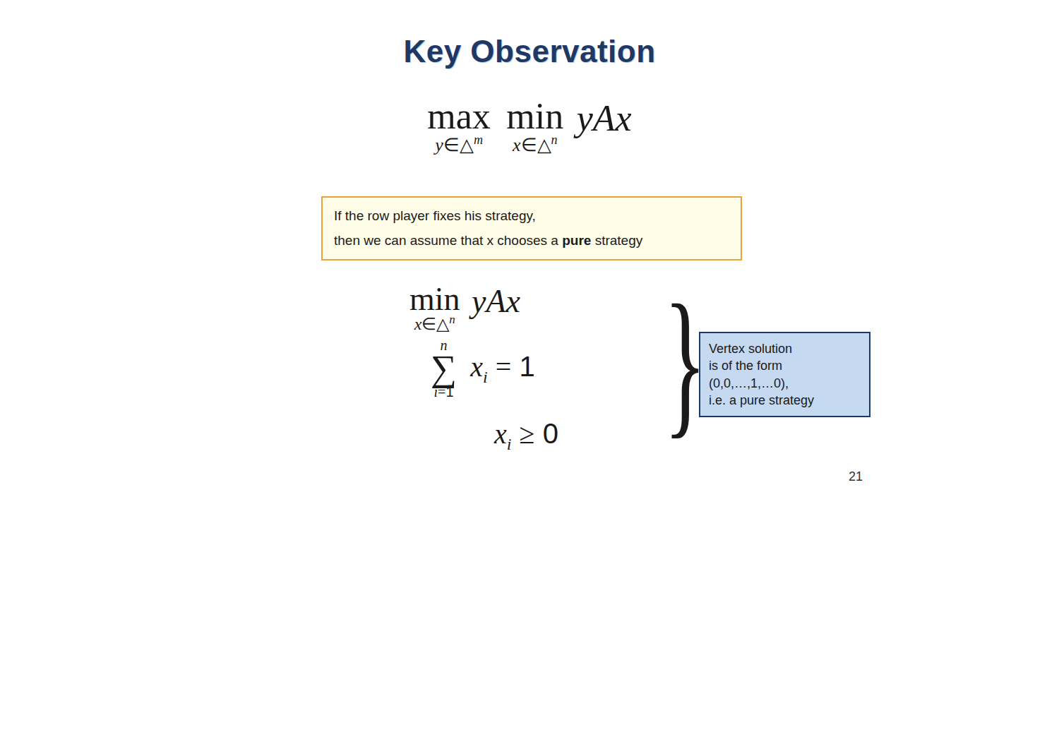Key Observation
max y∈△m min x∈△n yAx
If the row player fixes his strategy,
then we can assume that x chooses a pure strategy
min x∈△n yAx
n ∑ i=1 xi = 1
xi ≥ 0
}
Vertex solution
is of the form
(0,0,…,1,…0),
i.e. a pure strategy
21